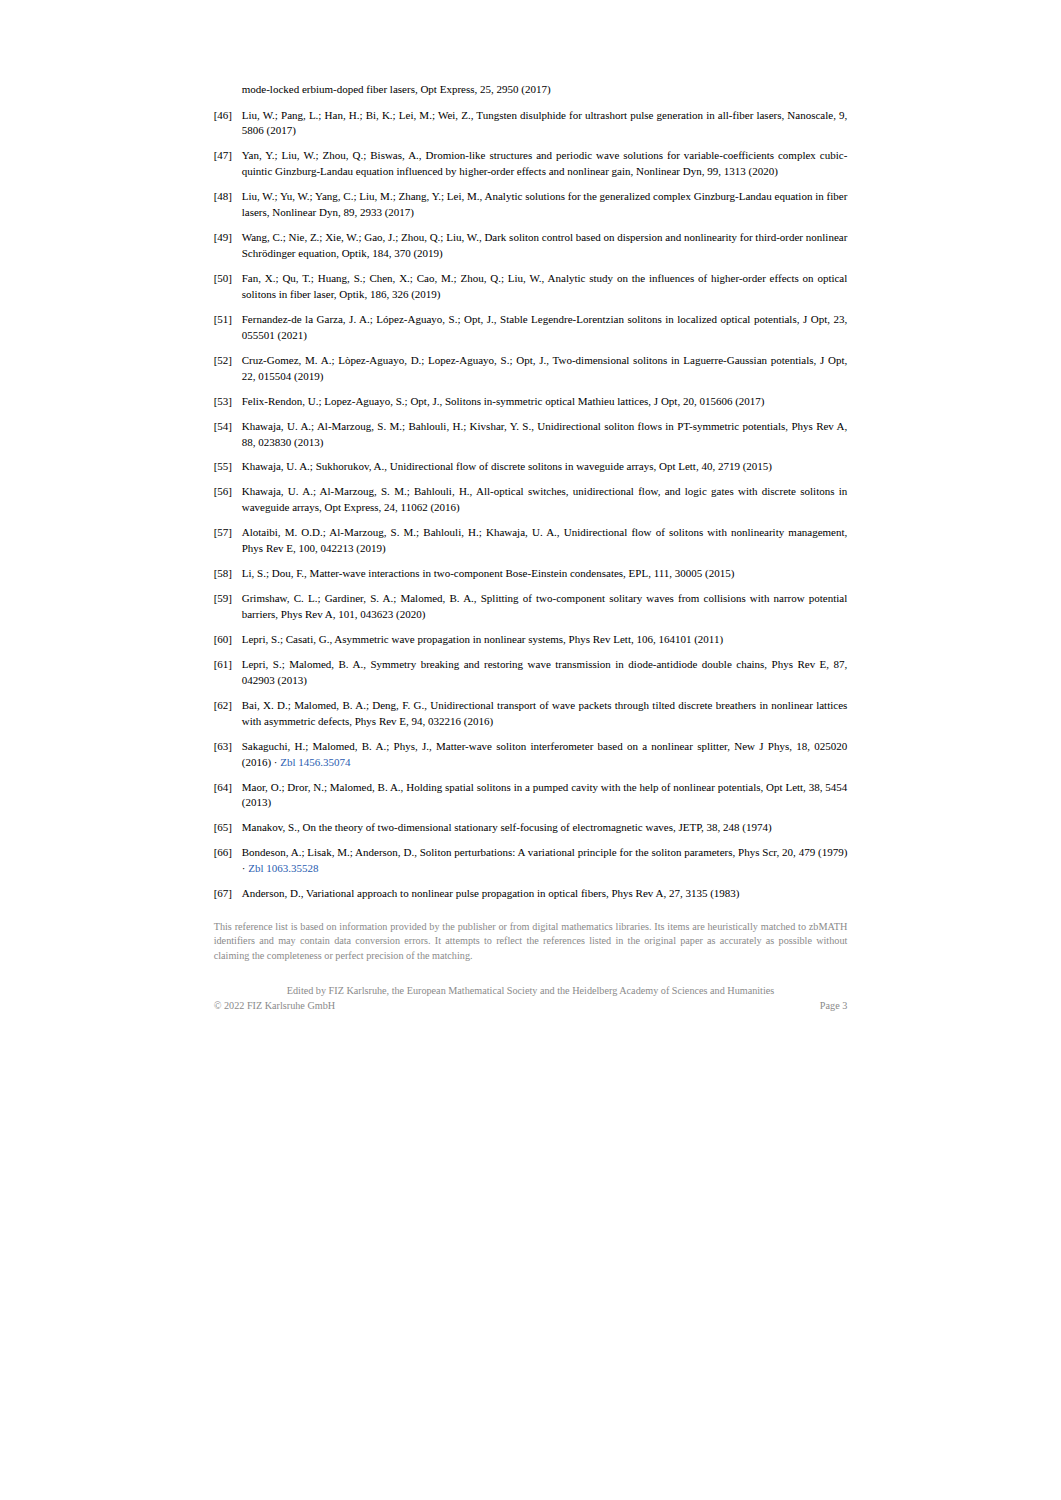mode-locked erbium-doped fiber lasers, Opt Express, 25, 2950 (2017)
[46] Liu, W.; Pang, L.; Han, H.; Bi, K.; Lei, M.; Wei, Z., Tungsten disulphide for ultrashort pulse generation in all-fiber lasers, Nanoscale, 9, 5806 (2017)
[47] Yan, Y.; Liu, W.; Zhou, Q.; Biswas, A., Dromion-like structures and periodic wave solutions for variable-coefficients complex cubic-quintic Ginzburg-Landau equation influenced by higher-order effects and nonlinear gain, Nonlinear Dyn, 99, 1313 (2020)
[48] Liu, W.; Yu, W.; Yang, C.; Liu, M.; Zhang, Y.; Lei, M., Analytic solutions for the generalized complex Ginzburg-Landau equation in fiber lasers, Nonlinear Dyn, 89, 2933 (2017)
[49] Wang, C.; Nie, Z.; Xie, W.; Gao, J.; Zhou, Q.; Liu, W., Dark soliton control based on dispersion and nonlinearity for third-order nonlinear Schrödinger equation, Optik, 184, 370 (2019)
[50] Fan, X.; Qu, T.; Huang, S.; Chen, X.; Cao, M.; Zhou, Q.; Liu, W., Analytic study on the influences of higher-order effects on optical solitons in fiber laser, Optik, 186, 326 (2019)
[51] Fernandez-de la Garza, J. A.; López-Aguayo, S.; Opt, J., Stable Legendre-Lorentzian solitons in localized optical potentials, J Opt, 23, 055501 (2021)
[52] Cruz-Gomez, M. A.; Lòpez-Aguayo, D.; Lopez-Aguayo, S.; Opt, J., Two-dimensional solitons in Laguerre-Gaussian potentials, J Opt, 22, 015504 (2019)
[53] Felix-Rendon, U.; Lopez-Aguayo, S.; Opt, J., Solitons in-symmetric optical Mathieu lattices, J Opt, 20, 015606 (2017)
[54] Khawaja, U. A.; Al-Marzoug, S. M.; Bahlouli, H.; Kivshar, Y. S., Unidirectional soliton flows in PT-symmetric potentials, Phys Rev A, 88, 023830 (2013)
[55] Khawaja, U. A.; Sukhorukov, A., Unidirectional flow of discrete solitons in waveguide arrays, Opt Lett, 40, 2719 (2015)
[56] Khawaja, U. A.; Al-Marzoug, S. M.; Bahlouli, H., All-optical switches, unidirectional flow, and logic gates with discrete solitons in waveguide arrays, Opt Express, 24, 11062 (2016)
[57] Alotaibi, M. O.D.; Al-Marzoug, S. M.; Bahlouli, H.; Khawaja, U. A., Unidirectional flow of solitons with nonlinearity management, Phys Rev E, 100, 042213 (2019)
[58] Li, S.; Dou, F., Matter-wave interactions in two-component Bose-Einstein condensates, EPL, 111, 30005 (2015)
[59] Grimshaw, C. L.; Gardiner, S. A.; Malomed, B. A., Splitting of two-component solitary waves from collisions with narrow potential barriers, Phys Rev A, 101, 043623 (2020)
[60] Lepri, S.; Casati, G., Asymmetric wave propagation in nonlinear systems, Phys Rev Lett, 106, 164101 (2011)
[61] Lepri, S.; Malomed, B. A., Symmetry breaking and restoring wave transmission in diode-antidiode double chains, Phys Rev E, 87, 042903 (2013)
[62] Bai, X. D.; Malomed, B. A.; Deng, F. G., Unidirectional transport of wave packets through tilted discrete breathers in nonlinear lattices with asymmetric defects, Phys Rev E, 94, 032216 (2016)
[63] Sakaguchi, H.; Malomed, B. A.; Phys, J., Matter-wave soliton interferometer based on a nonlinear splitter, New J Phys, 18, 025020 (2016) · Zbl 1456.35074
[64] Maor, O.; Dror, N.; Malomed, B. A., Holding spatial solitons in a pumped cavity with the help of nonlinear potentials, Opt Lett, 38, 5454 (2013)
[65] Manakov, S., On the theory of two-dimensional stationary self-focusing of electromagnetic waves, JETP, 38, 248 (1974)
[66] Bondeson, A.; Lisak, M.; Anderson, D., Soliton perturbations: A variational principle for the soliton parameters, Phys Scr, 20, 479 (1979) · Zbl 1063.35528
[67] Anderson, D., Variational approach to nonlinear pulse propagation in optical fibers, Phys Rev A, 27, 3135 (1983)
This reference list is based on information provided by the publisher or from digital mathematics libraries. Its items are heuristically matched to zbMATH identifiers and may contain data conversion errors. It attempts to reflect the references listed in the original paper as accurately as possible without claiming the completeness or perfect precision of the matching.
Edited by FIZ Karlsruhe, the European Mathematical Society and the Heidelberg Academy of Sciences and Humanities
© 2022 FIZ Karlsruhe GmbH Page 3